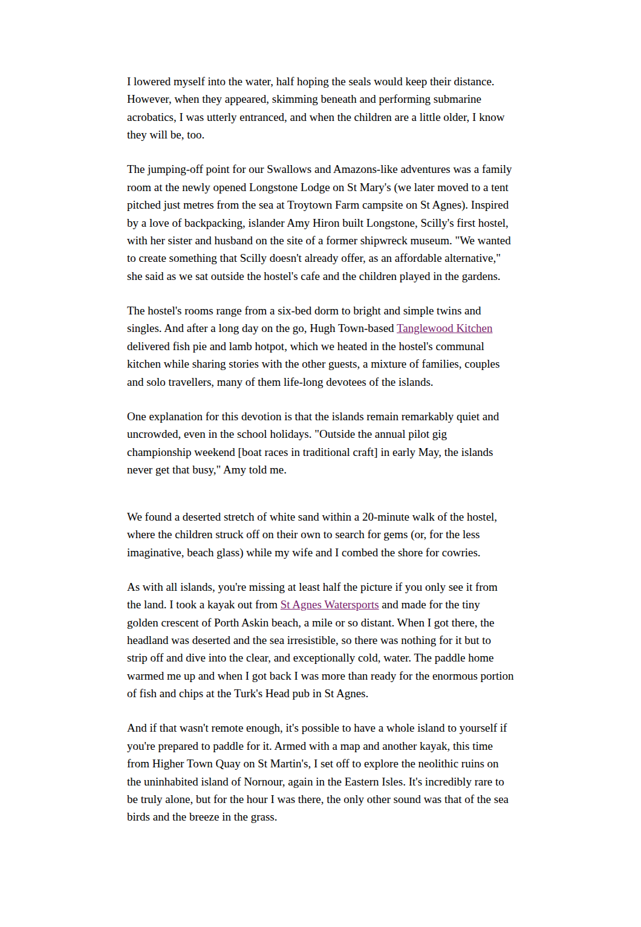I lowered myself into the water, half hoping the seals would keep their distance. However, when they appeared, skimming beneath and performing submarine acrobatics, I was utterly entranced, and when the children are a little older, I know they will be, too.
The jumping-off point for our Swallows and Amazons-like adventures was a family room at the newly opened Longstone Lodge on St Mary's (we later moved to a tent pitched just metres from the sea at Troytown Farm campsite on St Agnes). Inspired by a love of backpacking, islander Amy Hiron built Longstone, Scilly's first hostel, with her sister and husband on the site of a former shipwreck museum. "We wanted to create something that Scilly doesn't already offer, as an affordable alternative," she said as we sat outside the hostel's cafe and the children played in the gardens.
The hostel's rooms range from a six-bed dorm to bright and simple twins and singles. And after a long day on the go, Hugh Town-based Tanglewood Kitchen delivered fish pie and lamb hotpot, which we heated in the hostel's communal kitchen while sharing stories with the other guests, a mixture of families, couples and solo travellers, many of them life-long devotees of the islands.
One explanation for this devotion is that the islands remain remarkably quiet and uncrowded, even in the school holidays. "Outside the annual pilot gig championship weekend [boat races in traditional craft] in early May, the islands never get that busy," Amy told me.
We found a deserted stretch of white sand within a 20-minute walk of the hostel, where the children struck off on their own to search for gems (or, for the less imaginative, beach glass) while my wife and I combed the shore for cowries.
As with all islands, you're missing at least half the picture if you only see it from the land. I took a kayak out from St Agnes Watersports and made for the tiny golden crescent of Porth Askin beach, a mile or so distant. When I got there, the headland was deserted and the sea irresistible, so there was nothing for it but to strip off and dive into the clear, and exceptionally cold, water. The paddle home warmed me up and when I got back I was more than ready for the enormous portion of fish and chips at the Turk's Head pub in St Agnes.
And if that wasn't remote enough, it's possible to have a whole island to yourself if you're prepared to paddle for it. Armed with a map and another kayak, this time from Higher Town Quay on St Martin's, I set off to explore the neolithic ruins on the uninhabited island of Nornour, again in the Eastern Isles. It's incredibly rare to be truly alone, but for the hour I was there, the only other sound was that of the sea birds and the breeze in the grass.